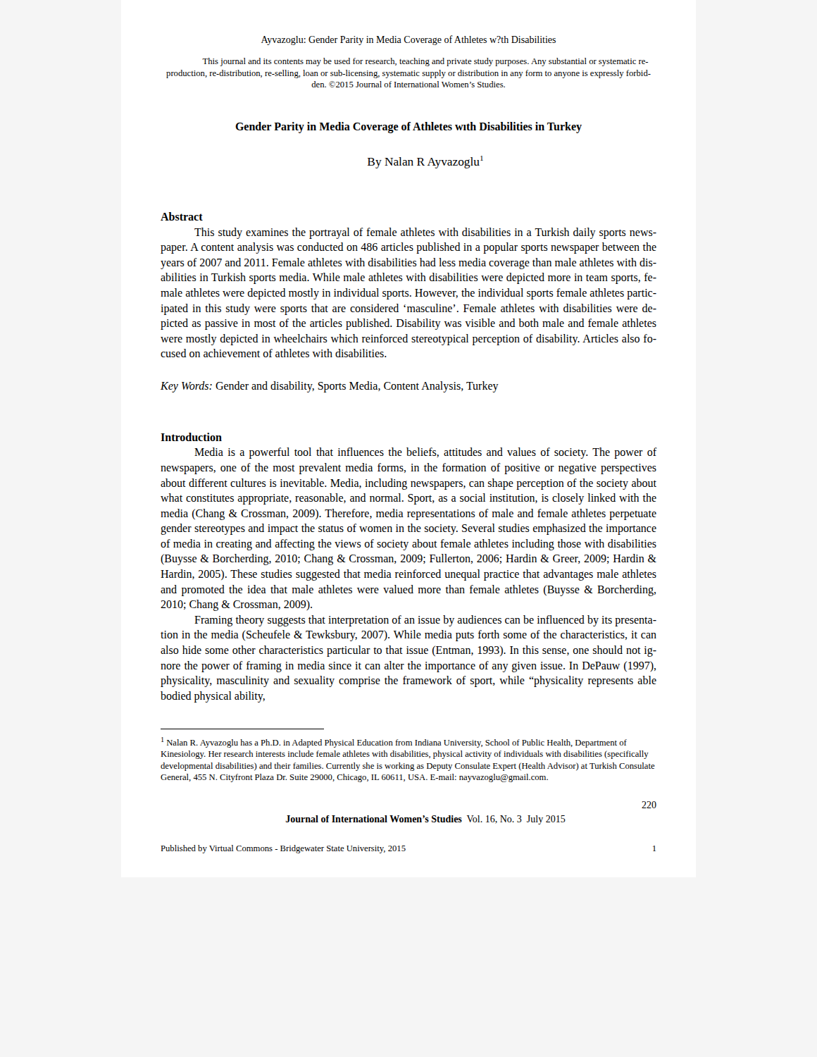Ayvazoglu: Gender Parity in Media Coverage of Athletes w?th Disabilities
This journal and its contents may be used for research, teaching and private study purposes. Any substantial or systematic reproduction, re-distribution, re-selling, loan or sub-licensing, systematic supply or distribution in any form to anyone is expressly forbidden. ©2015 Journal of International Women’s Studies.
Gender Parity in Media Coverage of Athletes wıth Disabilities in Turkey
By Nalan R Ayvazoglu1
Abstract
This study examines the portrayal of female athletes with disabilities in a Turkish daily sports newspaper. A content analysis was conducted on 486 articles published in a popular sports newspaper between the years of 2007 and 2011. Female athletes with disabilities had less media coverage than male athletes with disabilities in Turkish sports media. While male athletes with disabilities were depicted more in team sports, female athletes were depicted mostly in individual sports. However, the individual sports female athletes participated in this study were sports that are considered ‘masculine’. Female athletes with disabilities were depicted as passive in most of the articles published. Disability was visible and both male and female athletes were mostly depicted in wheelchairs which reinforced stereotypical perception of disability. Articles also focused on achievement of athletes with disabilities.
Key Words: Gender and disability, Sports Media, Content Analysis, Turkey
Introduction
Media is a powerful tool that influences the beliefs, attitudes and values of society. The power of newspapers, one of the most prevalent media forms, in the formation of positive or negative perspectives about different cultures is inevitable. Media, including newspapers, can shape perception of the society about what constitutes appropriate, reasonable, and normal. Sport, as a social institution, is closely linked with the media (Chang & Crossman, 2009). Therefore, media representations of male and female athletes perpetuate gender stereotypes and impact the status of women in the society. Several studies emphasized the importance of media in creating and affecting the views of society about female athletes including those with disabilities (Buysse & Borcherding, 2010; Chang & Crossman, 2009; Fullerton, 2006; Hardin & Greer, 2009; Hardin & Hardin, 2005). These studies suggested that media reinforced unequal practice that advantages male athletes and promoted the idea that male athletes were valued more than female athletes (Buysse & Borcherding, 2010; Chang & Crossman, 2009).
Framing theory suggests that interpretation of an issue by audiences can be influenced by its presentation in the media (Scheufele & Tewksbury, 2007). While media puts forth some of the characteristics, it can also hide some other characteristics particular to that issue (Entman, 1993). In this sense, one should not ignore the power of framing in media since it can alter the importance of any given issue. In DePauw (1997), physicality, masculinity and sexuality comprise the framework of sport, while “physicality represents able bodied physical ability,
1 Nalan R. Ayvazoglu has a Ph.D. in Adapted Physical Education from Indiana University, School of Public Health, Department of Kinesiology. Her research interests include female athletes with disabilities, physical activity of individuals with disabilities (specifically developmental disabilities) and their families. Currently she is working as Deputy Consulate Expert (Health Advisor) at Turkish Consulate General, 455 N. Cityfront Plaza Dr. Suite 29000, Chicago, IL 60611, USA. E-mail: nayvazoglu@gmail.com.
220
Journal of International Women’s Studies Vol. 16, No. 3 July 2015
Published by Virtual Commons - Bridgewater State University, 2015
1